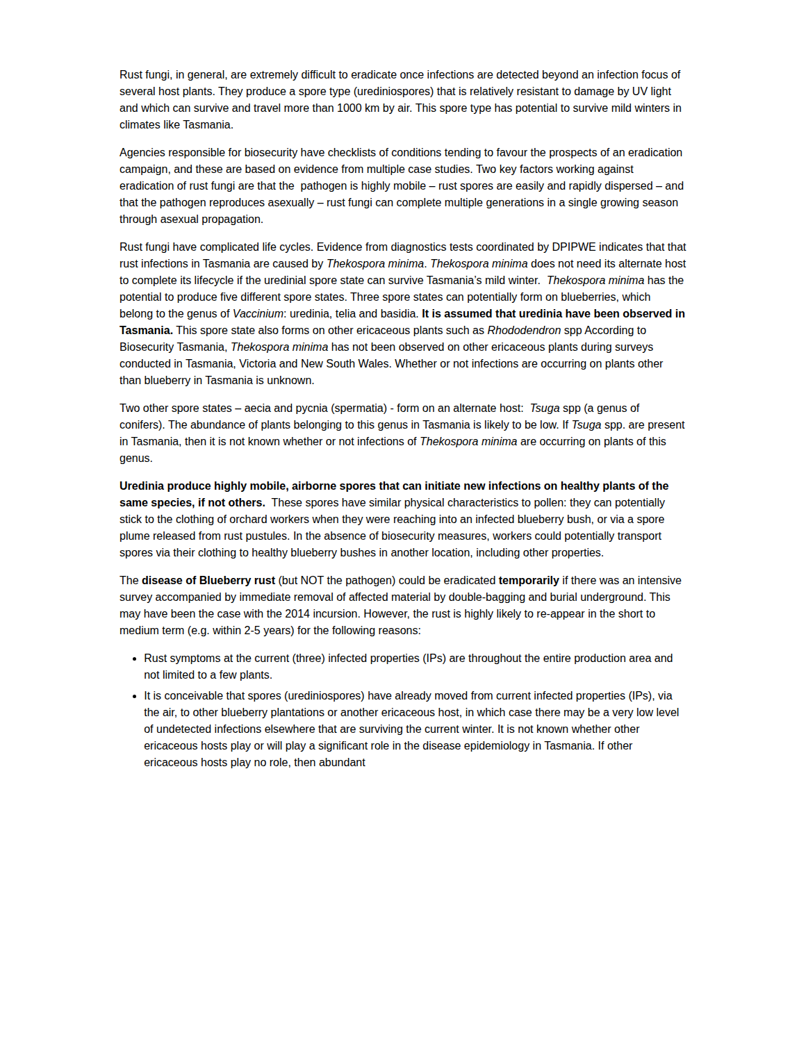Rust fungi, in general, are extremely difficult to eradicate once infections are detected beyond an infection focus of several host plants. They produce a spore type (urediniospores) that is relatively resistant to damage by UV light and which can survive and travel more than 1000 km by air. This spore type has potential to survive mild winters in climates like Tasmania.
Agencies responsible for biosecurity have checklists of conditions tending to favour the prospects of an eradication campaign, and these are based on evidence from multiple case studies. Two key factors working against eradication of rust fungi are that the pathogen is highly mobile – rust spores are easily and rapidly dispersed – and that the pathogen reproduces asexually – rust fungi can complete multiple generations in a single growing season through asexual propagation.
Rust fungi have complicated life cycles. Evidence from diagnostics tests coordinated by DPIPWE indicates that that rust infections in Tasmania are caused by Thekospora minima. Thekospora minima does not need its alternate host to complete its lifecycle if the uredinial spore state can survive Tasmania’s mild winter. Thekospora minima has the potential to produce five different spore states. Three spore states can potentially form on blueberries, which belong to the genus of Vaccinium: uredinia, telia and basidia. It is assumed that uredinia have been observed in Tasmania. This spore state also forms on other ericaceous plants such as Rhododendron spp According to Biosecurity Tasmania, Thekospora minima has not been observed on other ericaceous plants during surveys conducted in Tasmania, Victoria and New South Wales. Whether or not infections are occurring on plants other than blueberry in Tasmania is unknown.
Two other spore states – aecia and pycnia (spermatia) - form on an alternate host: Tsuga spp (a genus of conifers). The abundance of plants belonging to this genus in Tasmania is likely to be low. If Tsuga spp. are present in Tasmania, then it is not known whether or not infections of Thekospora minima are occurring on plants of this genus.
Uredinia produce highly mobile, airborne spores that can initiate new infections on healthy plants of the same species, if not others. These spores have similar physical characteristics to pollen: they can potentially stick to the clothing of orchard workers when they were reaching into an infected blueberry bush, or via a spore plume released from rust pustules. In the absence of biosecurity measures, workers could potentially transport spores via their clothing to healthy blueberry bushes in another location, including other properties.
The disease of Blueberry rust (but NOT the pathogen) could be eradicated temporarily if there was an intensive survey accompanied by immediate removal of affected material by double-bagging and burial underground. This may have been the case with the 2014 incursion. However, the rust is highly likely to re-appear in the short to medium term (e.g. within 2-5 years) for the following reasons:
Rust symptoms at the current (three) infected properties (IPs) are throughout the entire production area and not limited to a few plants.
It is conceivable that spores (urediniospores) have already moved from current infected properties (IPs), via the air, to other blueberry plantations or another ericaceous host, in which case there may be a very low level of undetected infections elsewhere that are surviving the current winter. It is not known whether other ericaceous hosts play or will play a significant role in the disease epidemiology in Tasmania. If other ericaceous hosts play no role, then abundant